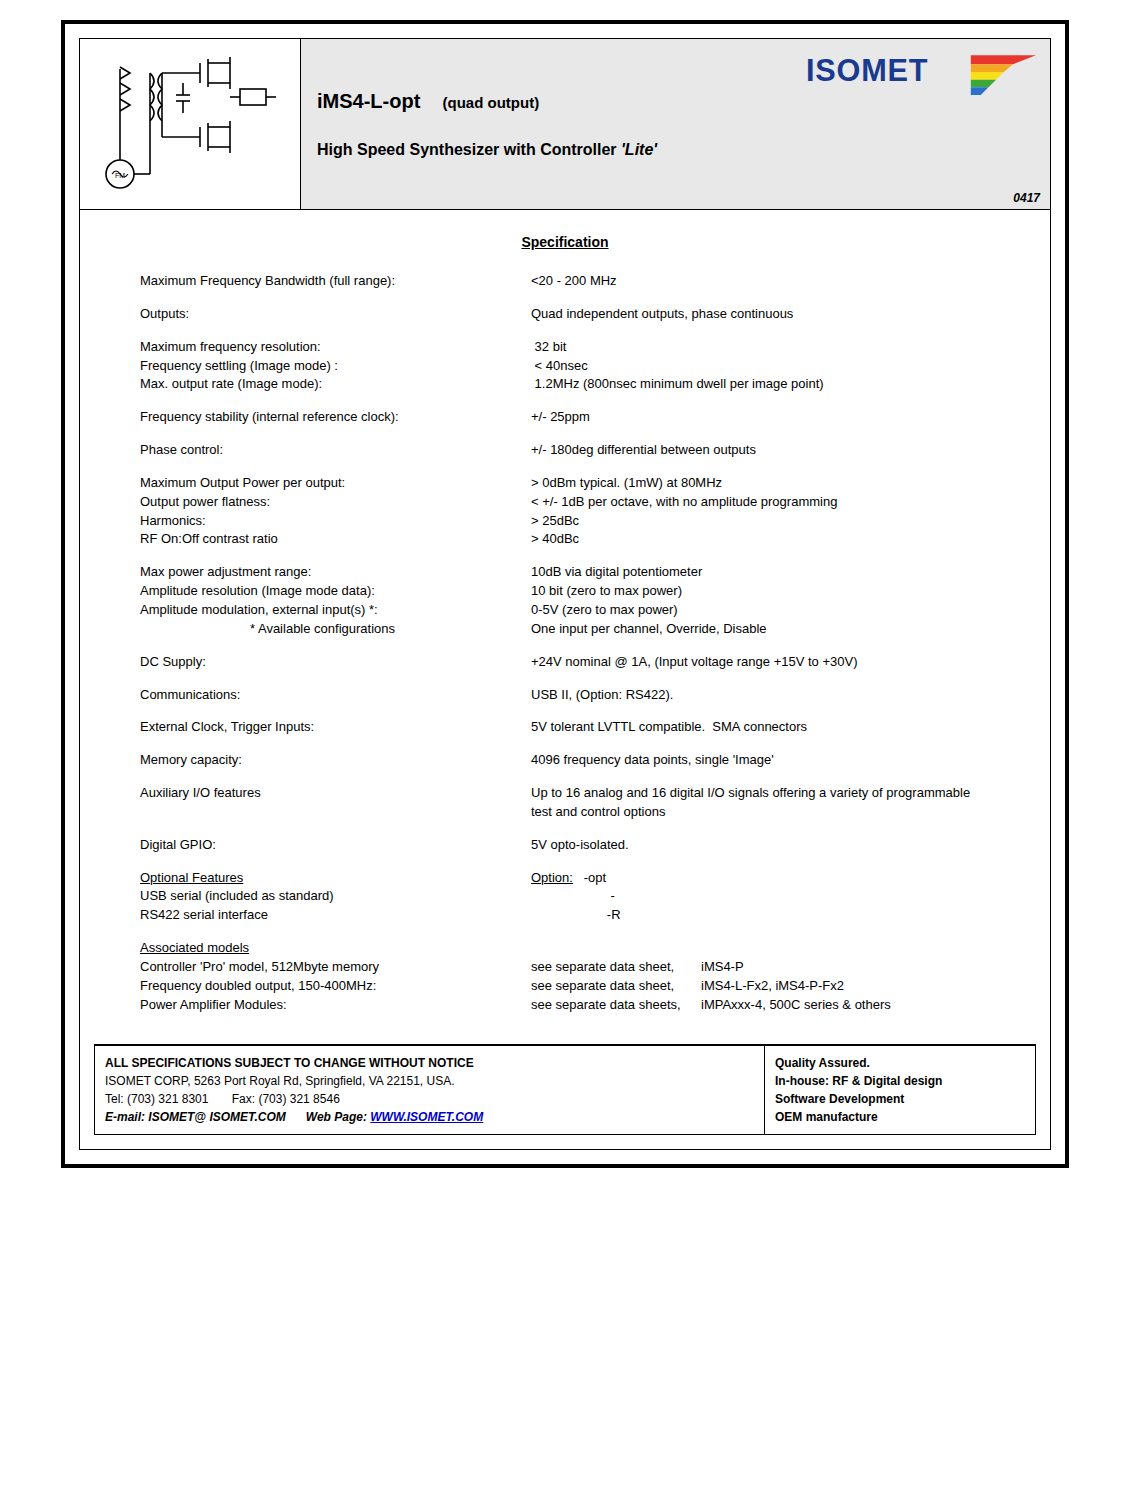FM
ISOMET
iMS4-L-opt (quad output)
High Speed Synthesizer with Controller 'Lite'
0417
Specification
| Maximum Frequency Bandwidth (full range): | <20 - 200 MHz |
| Outputs: | Quad independent outputs, phase continuous |
| Maximum frequency resolution: | 32 bit |
| Frequency settling (Image mode) : | < 40nsec |
| Max. output rate (Image mode): | 1.2MHz (800nsec minimum dwell per image point) |
| Frequency stability (internal reference clock): | +/- 25ppm |
| Phase control: | +/- 180deg differential between outputs |
| Maximum Output Power per output: | > 0dBm typical. (1mW) at 80MHz |
| Output power flatness: | < +/- 1dB per octave, with no amplitude programming |
| Harmonics: | > 25dBc |
| RF On:Off contrast ratio | > 40dBc |
| Max power adjustment range: | 10dB via digital potentiometer |
| Amplitude resolution (Image mode data): | 10 bit (zero to max power) |
| Amplitude modulation, external input(s) *: | 0-5V (zero to max power) |
| * Available configurations | One input per channel, Override, Disable |
| DC Supply: | +24V nominal @ 1A, (Input voltage range +15V to +30V) |
| Communications: | USB II, (Option: RS422). |
| External Clock, Trigger Inputs: | 5V tolerant LVTTL compatible. SMA connectors |
| Memory capacity: | 4096 frequency data points, single 'Image' |
| Auxiliary I/O features | Up to 16 analog and 16 digital I/O signals offering a variety of programmable test and control options |
| Digital GPIO: | 5V opto-isolated. |
| Optional Features | Option: -opt |
| USB serial (included as standard) | - |
| RS422 serial interface | -R |
| Associated models | |
| Controller 'Pro' model, 512Mbyte memory | see separate data sheet, iMS4-P |
| Frequency doubled output, 150-400MHz: | see separate data sheet, iMS4-L-Fx2, iMS4-P-Fx2 |
| Power Amplifier Modules: | see separate data sheets, iMPAxxx-4, 500C series & others |
ALL SPECIFICATIONS SUBJECT TO CHANGE WITHOUT NOTICE
ISOMET CORP, 5263 Port Royal Rd, Springfield, VA 22151, USA.
Tel: (703) 321 8301 Fax: (703) 321 8546
E-mail: ISOMET@ ISOMET.COM Web Page: WWW.ISOMET.COM
Quality Assured.
In-house: RF & Digital design
Software Development
OEM manufacture